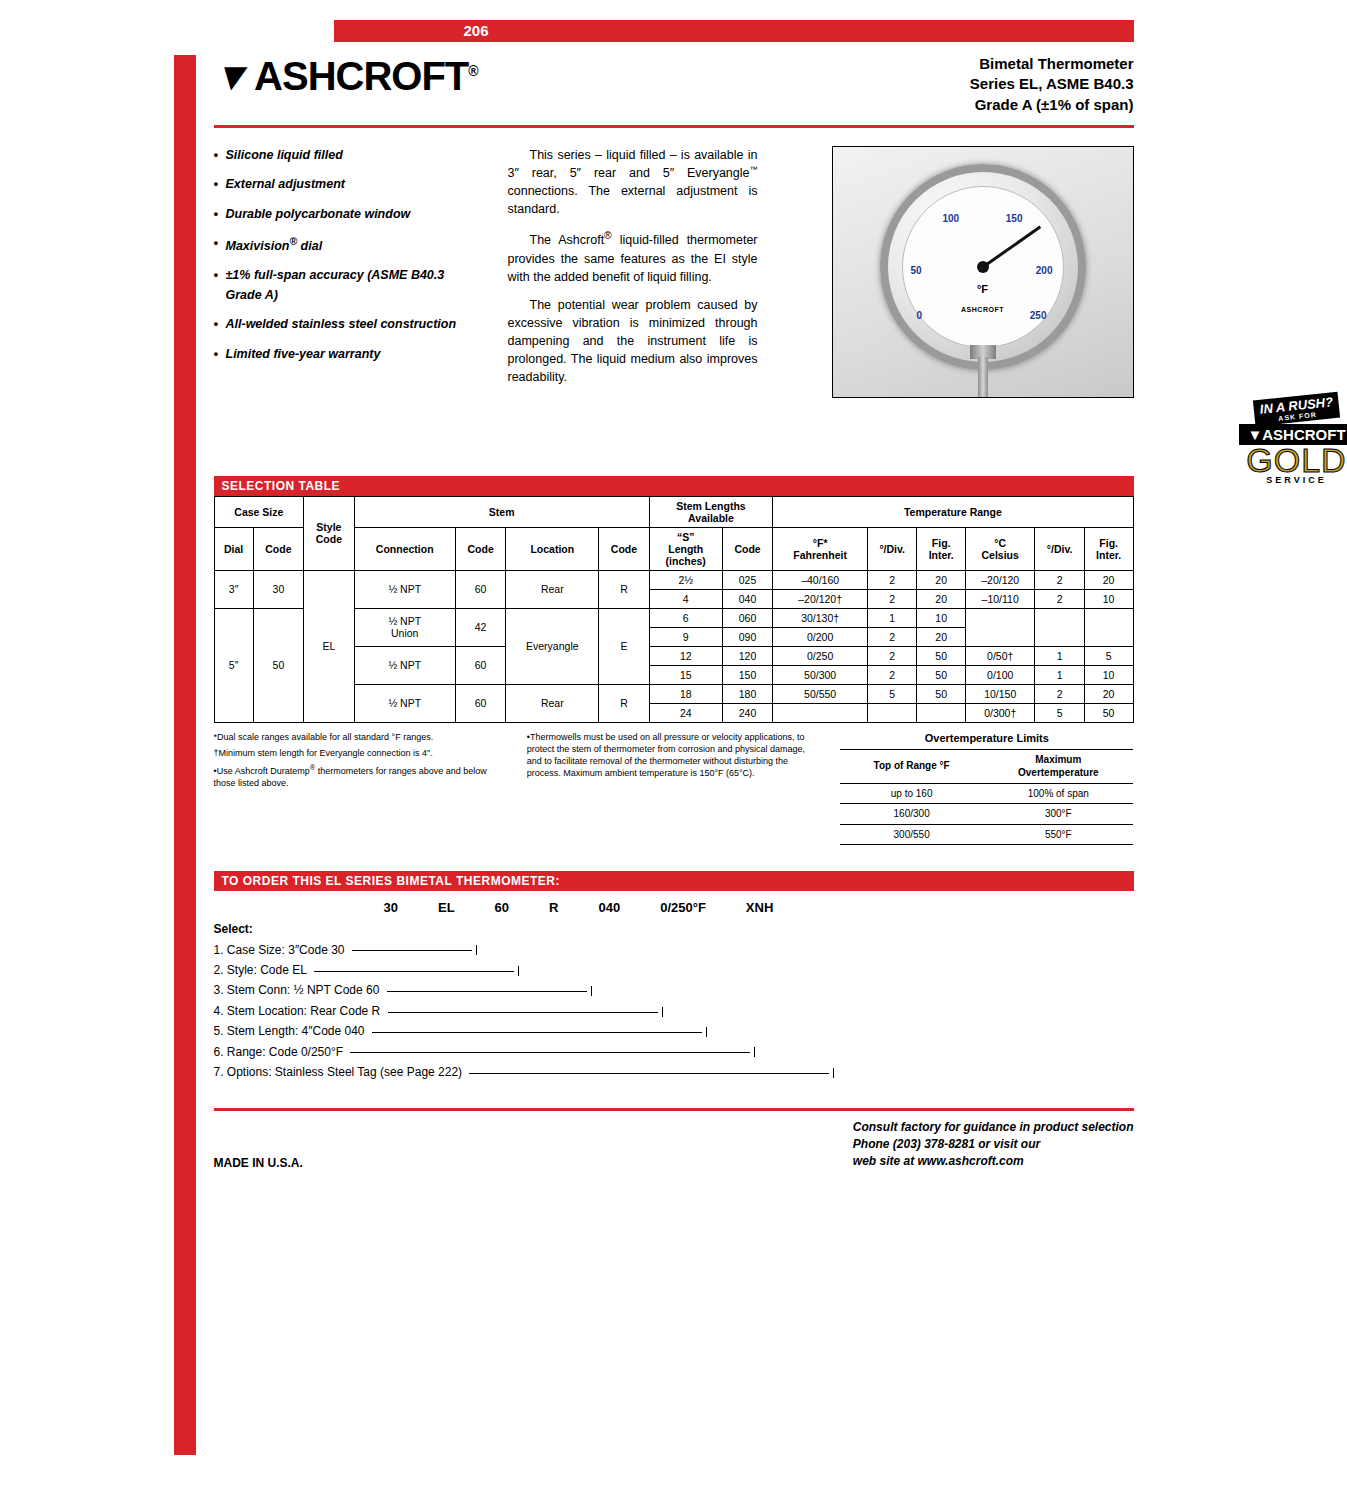206
▼ASHCROFT®
Bimetal Thermometer
Series EL, ASME B40.3
Grade A (±1% of span)
Silicone liquid filled
External adjustment
Durable polycarbonate window
Maxivision® dial
±1% full-span accuracy (ASME B40.3 Grade A)
All-welded stainless steel construction
Limited five-year warranty
This series – liquid filled – is available in 3″ rear, 5″ rear and 5″ Everyangle™ connections. The external adjustment is standard.
The Ashcroft® liquid-filled thermometer provides the same features as the EI style with the added benefit of liquid filling.
The potential wear problem caused by excessive vibration is minimized through dampening and the instrument life is prolonged. The liquid medium also improves readability.
0 50 100 150 200 250
°F
ASHCROFT
IN A RUSH?ASK FOR
▼ASHCROFT
GOLD
SERVICE
SELECTION TABLE
| Case Size | Style Code | Stem | Stem Lengths Available | Temperature Range |
| --- | --- | --- | --- | --- |
| Dial | Code | Connection | Code | Location | Code | “S” Length (inches) | Code | °F* Fahrenheit | °/Div. | Fig. Inter. | °C Celsius | °/Div. | Fig. Inter. |
| 3″ | 30 | EL | ½ NPT | 60 | Rear | R | 2½ | 025 | –40/160 | 2 | 20 | –20/120 | 2 | 20 |
| 4 | 040 | –20/120† | 2 | 20 | –10/110 | 2 | 10 |
| 5″ | 50 | ½ NPT Union | 42 | Everyangle | E | 6 | 060 | 30/130† | 1 | 10 | | | |
| 9 | 090 | 0/200 | 2 | 20 |
| ½ NPT | 60 | 12 | 120 | 0/250 | 2 | 50 | 0/50† | 1 | 5 |
| 15 | 150 | 50/300 | 2 | 50 | 0/100 | 1 | 10 |
| ½ NPT | 60 | Rear | R | 18 | 180 | 50/550 | 5 | 50 | 10/150 | 2 | 20 |
| 24 | 240 | | | | 0/300† | 5 | 50 |
*Dual scale ranges available for all standard °F ranges.
†Minimum stem length for Everyangle connection is 4″.
•Use Ashcroft Duratemp® thermometers for ranges above and below those listed above.
•Thermowells must be used on all pressure or velocity applications, to protect the stem of thermometer from corrosion and physical damage, and to facilitate removal of the thermometer without disturbing the process. Maximum ambient temperature is 150°F (65°C).
Overtemperature Limits
| Top of Range °F | Maximum Overtemperature |
| --- | --- |
| up to 160 | 100% of span |
| 160/300 | 300°F |
| 300/550 | 550°F |
TO ORDER THIS EL SERIES BIMETAL THERMOMETER:
30 EL 60 R 0400/250°F XNH
Select:
1. Case Size: 3″Code 30
2. Style: Code EL
3. Stem Conn: ½ NPT Code 60
4. Stem Location: Rear Code R
5. Stem Length: 4″Code 040
6. Range: Code 0/250°F
7. Options: Stainless Steel Tag (see Page 222)
MADE IN U.S.A.
Consult factory for guidance in product selection
Phone (203) 378-8281 or visit our
web site at www.ashcroft.com